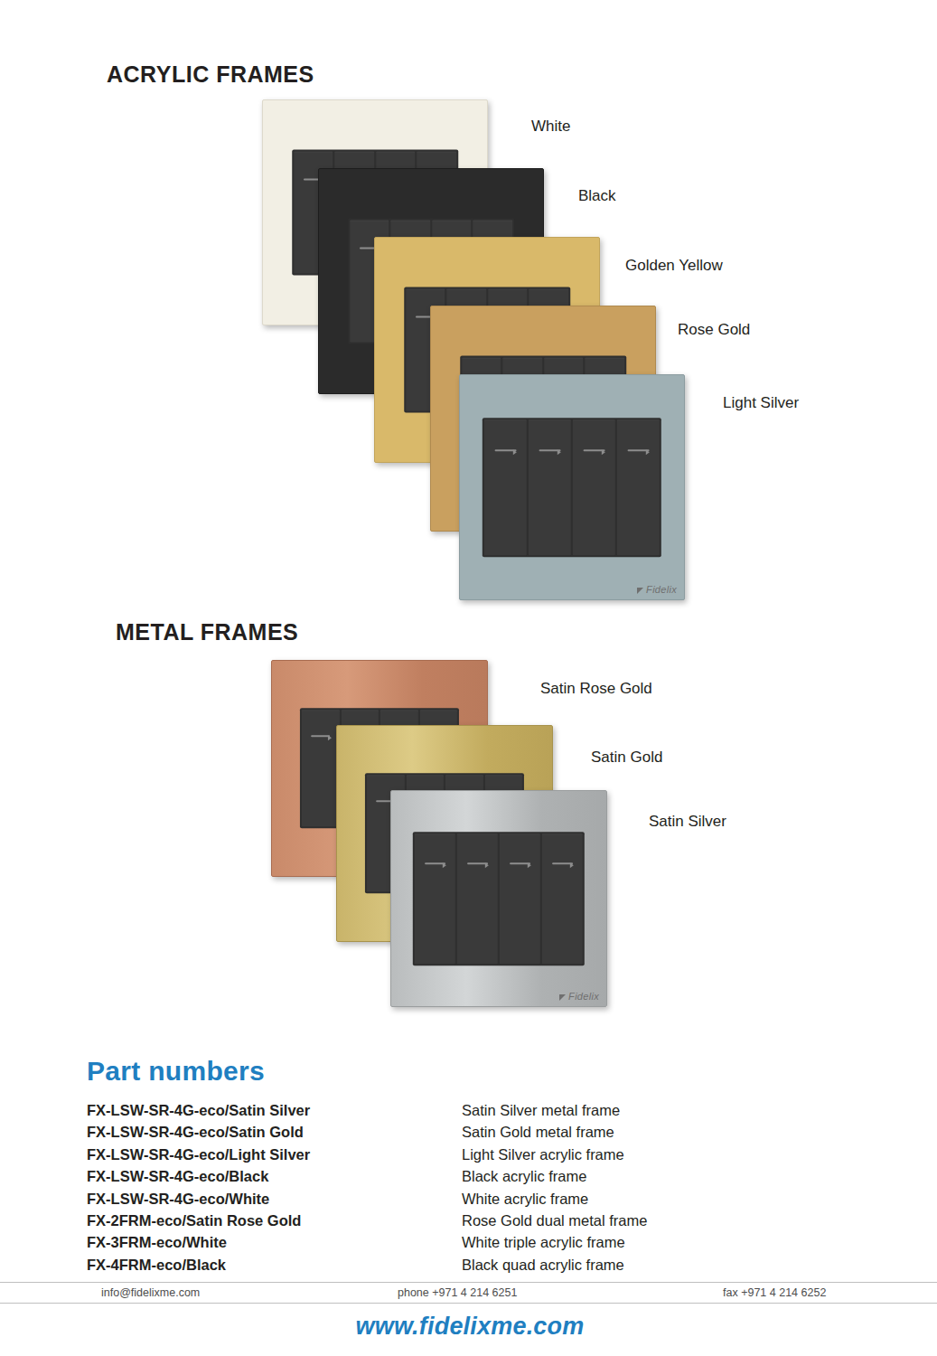ACRYLIC FRAMES
Fidelix
White
Black
Golden Yellow
Rose Gold
Light Silver
METAL FRAMES
Fidelix
Satin Rose Gold
Satin Gold
Satin Silver
Part numbers
| FX-LSW-SR-4G-eco/Satin Silver | Satin Silver metal frame |
| FX-LSW-SR-4G-eco/Satin Gold | Satin Gold metal frame |
| FX-LSW-SR-4G-eco/Light Silver | Light Silver acrylic frame |
| FX-LSW-SR-4G-eco/Black | Black acrylic frame |
| FX-LSW-SR-4G-eco/White | White acrylic frame |
| FX-2FRM-eco/Satin Rose Gold | Rose Gold dual metal frame |
| FX-3FRM-eco/White | White triple acrylic frame |
| FX-4FRM-eco/Black | Black quad acrylic frame |
info@fidelixme.com phone +971 4 214 6251 fax +971 4 214 6252
www.fidelixme.com